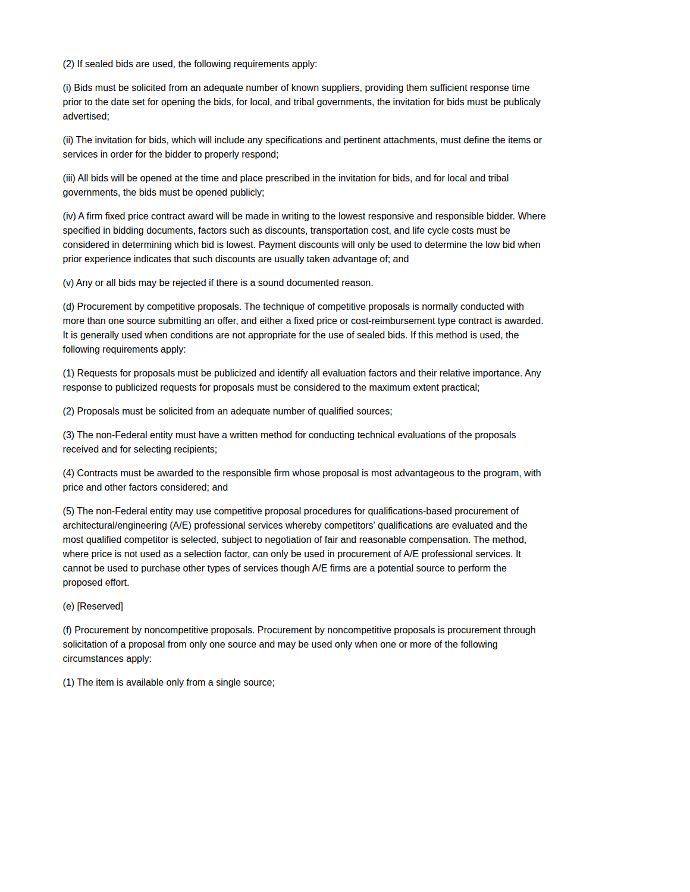(2) If sealed bids are used, the following requirements apply:
(i) Bids must be solicited from an adequate number of known suppliers, providing them sufficient response time prior to the date set for opening the bids, for local, and tribal governments, the invitation for bids must be publicaly advertised;
(ii) The invitation for bids, which will include any specifications and pertinent attachments, must define the items or services in order for the bidder to properly respond;
(iii) All bids will be opened at the time and place prescribed in the invitation for bids, and for local and tribal governments, the bids must be opened publicly;
(iv) A firm fixed price contract award will be made in writing to the lowest responsive and responsible bidder. Where specified in bidding documents, factors such as discounts, transportation cost, and life cycle costs must be considered in determining which bid is lowest. Payment discounts will only be used to determine the low bid when prior experience indicates that such discounts are usually taken advantage of; and
(v) Any or all bids may be rejected if there is a sound documented reason.
(d) Procurement by competitive proposals. The technique of competitive proposals is normally conducted with more than one source submitting an offer, and either a fixed price or cost-reimbursement type contract is awarded. It is generally used when conditions are not appropriate for the use of sealed bids. If this method is used, the following requirements apply:
(1) Requests for proposals must be publicized and identify all evaluation factors and their relative importance. Any response to publicized requests for proposals must be considered to the maximum extent practical;
(2) Proposals must be solicited from an adequate number of qualified sources;
(3) The non-Federal entity must have a written method for conducting technical evaluations of the proposals received and for selecting recipients;
(4) Contracts must be awarded to the responsible firm whose proposal is most advantageous to the program, with price and other factors considered; and
(5) The non-Federal entity may use competitive proposal procedures for qualifications-based procurement of architectural/engineering (A/E) professional services whereby competitors' qualifications are evaluated and the most qualified competitor is selected, subject to negotiation of fair and reasonable compensation. The method, where price is not used as a selection factor, can only be used in procurement of A/E professional services. It cannot be used to purchase other types of services though A/E firms are a potential source to perform the proposed effort.
(e) [Reserved]
(f) Procurement by noncompetitive proposals. Procurement by noncompetitive proposals is procurement through solicitation of a proposal from only one source and may be used only when one or more of the following circumstances apply:
(1) The item is available only from a single source;